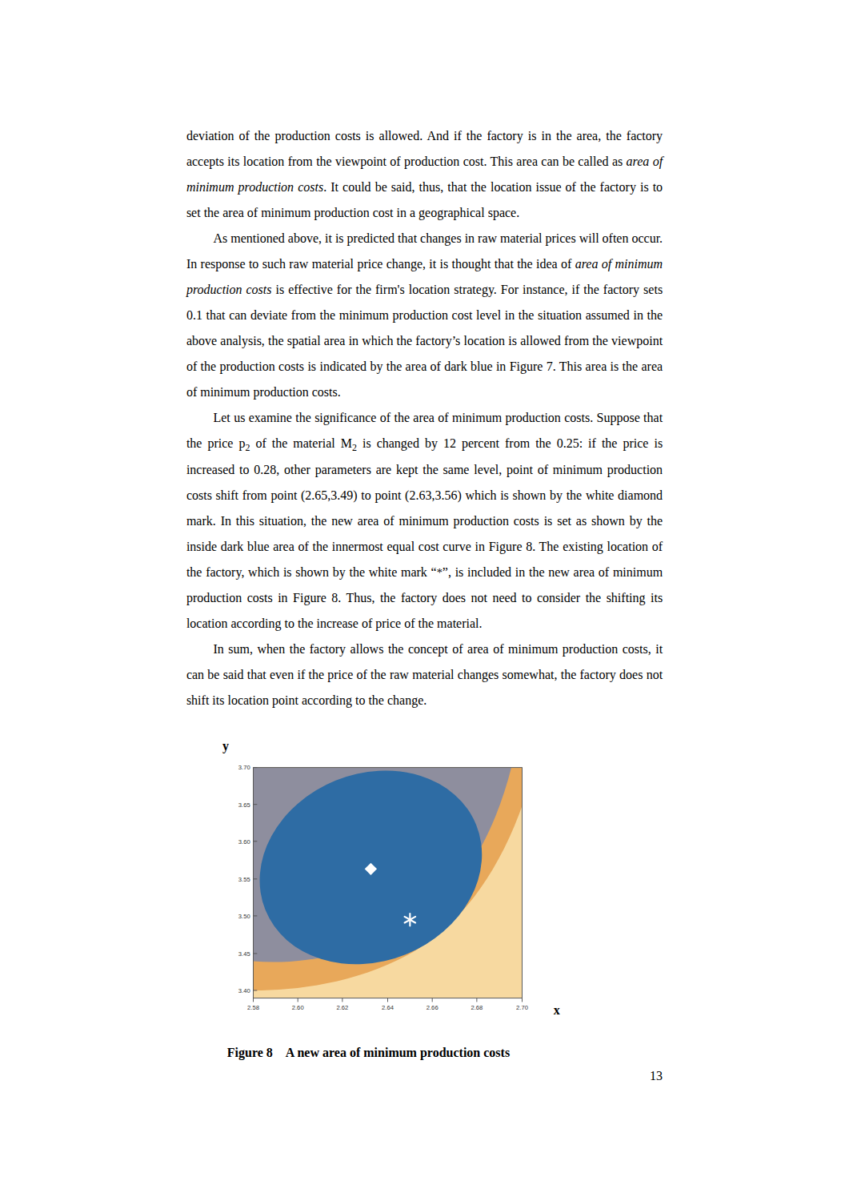deviation of the production costs is allowed. And if the factory is in the area, the factory accepts its location from the viewpoint of production cost. This area can be called as area of minimum production costs. It could be said, thus, that the location issue of the factory is to set the area of minimum production cost in a geographical space.
As mentioned above, it is predicted that changes in raw material prices will often occur. In response to such raw material price change, it is thought that the idea of area of minimum production costs is effective for the firm's location strategy. For instance, if the factory sets 0.1 that can deviate from the minimum production cost level in the situation assumed in the above analysis, the spatial area in which the factory’s location is allowed from the viewpoint of the production costs is indicated by the area of dark blue in Figure 7. This area is the area of minimum production costs.
Let us examine the significance of the area of minimum production costs. Suppose that the price p2 of the material M2 is changed by 12 percent from the 0.25: if the price is increased to 0.28, other parameters are kept the same level, point of minimum production costs shift from point (2.65,3.49) to point (2.63,3.56) which is shown by the white diamond mark. In this situation, the new area of minimum production costs is set as shown by the inside dark blue area of the innermost equal cost curve in Figure 8. The existing location of the factory, which is shown by the white mark “*”, is included in the new area of minimum production costs in Figure 8. Thus, the factory does not need to consider the shifting its location according to the increase of price of the material.
In sum, when the factory allows the concept of area of minimum production costs, it can be said that even if the price of the raw material changes somewhat, the factory does not shift its location point according to the change.
y
3.70 3.65 3.60 3.55 3.50 3.45 3.40 2.58 2.60 2.62 2.64 2.66 2.68 2.70
x
Figure 8 A new area of minimum production costs
13